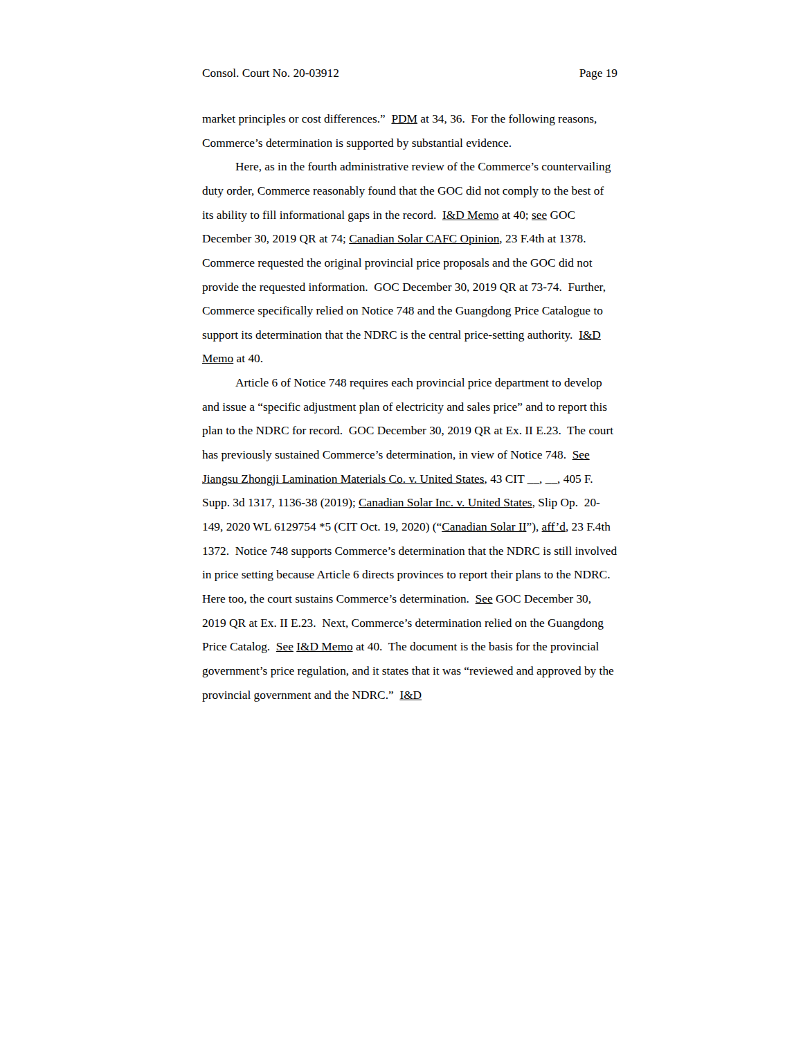Consol. Court No. 20-03912 Page 19
market principles or cost differences.” PDM at 34, 36. For the following reasons, Commerce’s determination is supported by substantial evidence.
Here, as in the fourth administrative review of the Commerce’s countervailing duty order, Commerce reasonably found that the GOC did not comply to the best of its ability to fill informational gaps in the record. I&D Memo at 40; see GOC December 30, 2019 QR at 74; Canadian Solar CAFC Opinion, 23 F.4th at 1378. Commerce requested the original provincial price proposals and the GOC did not provide the requested information. GOC December 30, 2019 QR at 73-74. Further, Commerce specifically relied on Notice 748 and the Guangdong Price Catalogue to support its determination that the NDRC is the central price-setting authority. I&D Memo at 40.
Article 6 of Notice 748 requires each provincial price department to develop and issue a “specific adjustment plan of electricity and sales price” and to report this plan to the NDRC for record. GOC December 30, 2019 QR at Ex. II E.23. The court has previously sustained Commerce’s determination, in view of Notice 748. See Jiangsu Zhongji Lamination Materials Co. v. United States, 43 CIT __, __, 405 F. Supp. 3d 1317, 1136-38 (2019); Canadian Solar Inc. v. United States, Slip Op. 20-149, 2020 WL 6129754 *5 (CIT Oct. 19, 2020) (“Canadian Solar II”), aff’d, 23 F.4th 1372. Notice 748 supports Commerce’s determination that the NDRC is still involved in price setting because Article 6 directs provinces to report their plans to the NDRC. Here too, the court sustains Commerce’s determination. See GOC December 30, 2019 QR at Ex. II E.23. Next, Commerce’s determination relied on the Guangdong Price Catalog. See I&D Memo at 40. The document is the basis for the provincial government’s price regulation, and it states that it was “reviewed and approved by the provincial government and the NDRC.” I&D